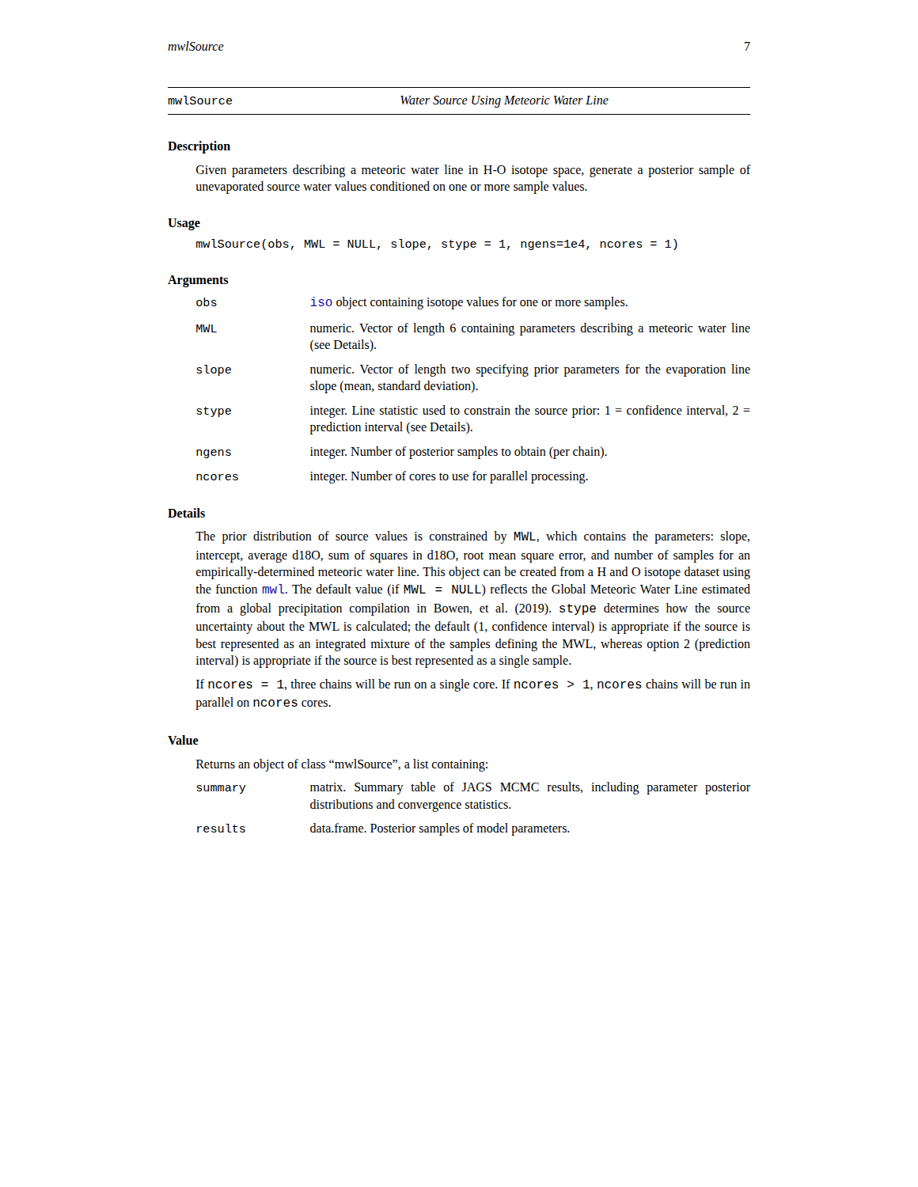mwlSource 7
mwlSource Water Source Using Meteoric Water Line
Description
Given parameters describing a meteoric water line in H-O isotope space, generate a posterior sample of unevaporated source water values conditioned on one or more sample values.
Usage
mwlSource(obs, MWL = NULL, slope, stype = 1, ngens=1e4, ncores = 1)
Arguments
obs
iso object containing isotope values for one or more samples.
MWL
numeric. Vector of length 6 containing parameters describing a meteoric water line (see Details).
slope
numeric. Vector of length two specifying prior parameters for the evaporation line slope (mean, standard deviation).
stype
integer. Line statistic used to constrain the source prior: 1 = confidence interval, 2 = prediction interval (see Details).
ngens
integer. Number of posterior samples to obtain (per chain).
ncores
integer. Number of cores to use for parallel processing.
Details
The prior distribution of source values is constrained by MWL, which contains the parameters: slope, intercept, average d18O, sum of squares in d18O, root mean square error, and number of samples for an empirically-determined meteoric water line. This object can be created from a H and O isotope dataset using the function mwl. The default value (if MWL = NULL) reflects the Global Meteoric Water Line estimated from a global precipitation compilation in Bowen, et al. (2019). stype determines how the source uncertainty about the MWL is calculated; the default (1, confidence interval) is appropriate if the source is best represented as an integrated mixture of the samples defining the MWL, whereas option 2 (prediction interval) is appropriate if the source is best represented as a single sample.
If ncores = 1, three chains will be run on a single core. If ncores > 1, ncores chains will be run in parallel on ncores cores.
Value
Returns an object of class “mwlSource”, a list containing:
summary
matrix. Summary table of JAGS MCMC results, including parameter posterior distributions and convergence statistics.
results
data.frame. Posterior samples of model parameters.